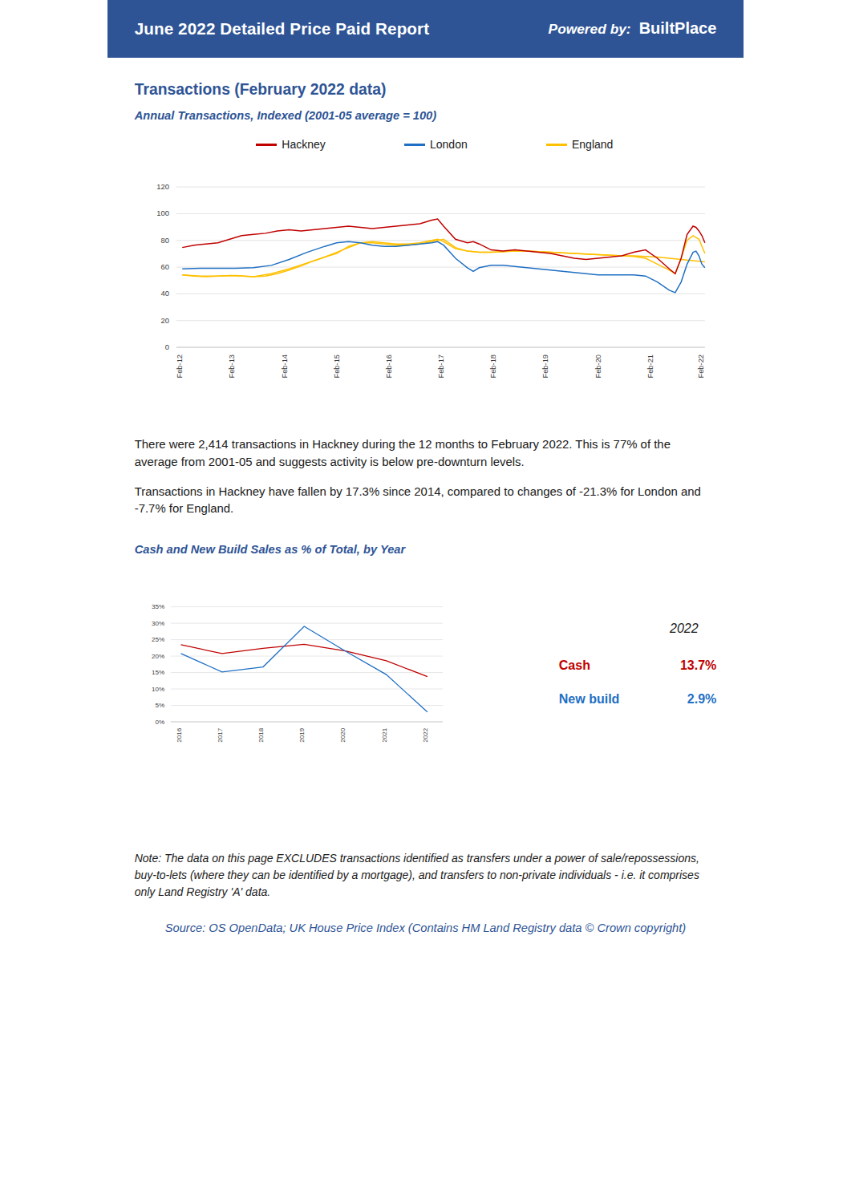June 2022 Detailed Price Paid Report
Powered by: BuiltPlace
Transactions (February 2022 data)
Annual Transactions, Indexed (2001-05 average = 100)
Hackney London England
0 20 40 60 80 100 120 Feb-12 Feb-13 Feb-14 Feb-15 Feb-16 Feb-17 Feb-18 Feb-19 Feb-20 Feb-21 Feb-22
There were 2,414 transactions in Hackney during the 12 months to February 2022. This is 77% of the average from 2001-05 and suggests activity is below pre-downturn levels.
Transactions in Hackney have fallen by 17.3% since 2014, compared to changes of -21.3% for London and -7.7% for England.
Cash and New Build Sales as % of Total, by Year
0% 5% 10% 15% 20% 25% 30% 35% 2016 2017 2018 2019 2020 2021 2022
2022
Cash 13.7%
New build 2.9%
Note: The data on this page EXCLUDES transactions identified as transfers under a power of sale/repossessions, buy-to-lets (where they can be identified by a mortgage), and transfers to non-private individuals - i.e. it comprises only Land Registry 'A' data.
Source: OS OpenData; UK House Price Index (Contains HM Land Registry data © Crown copyright)